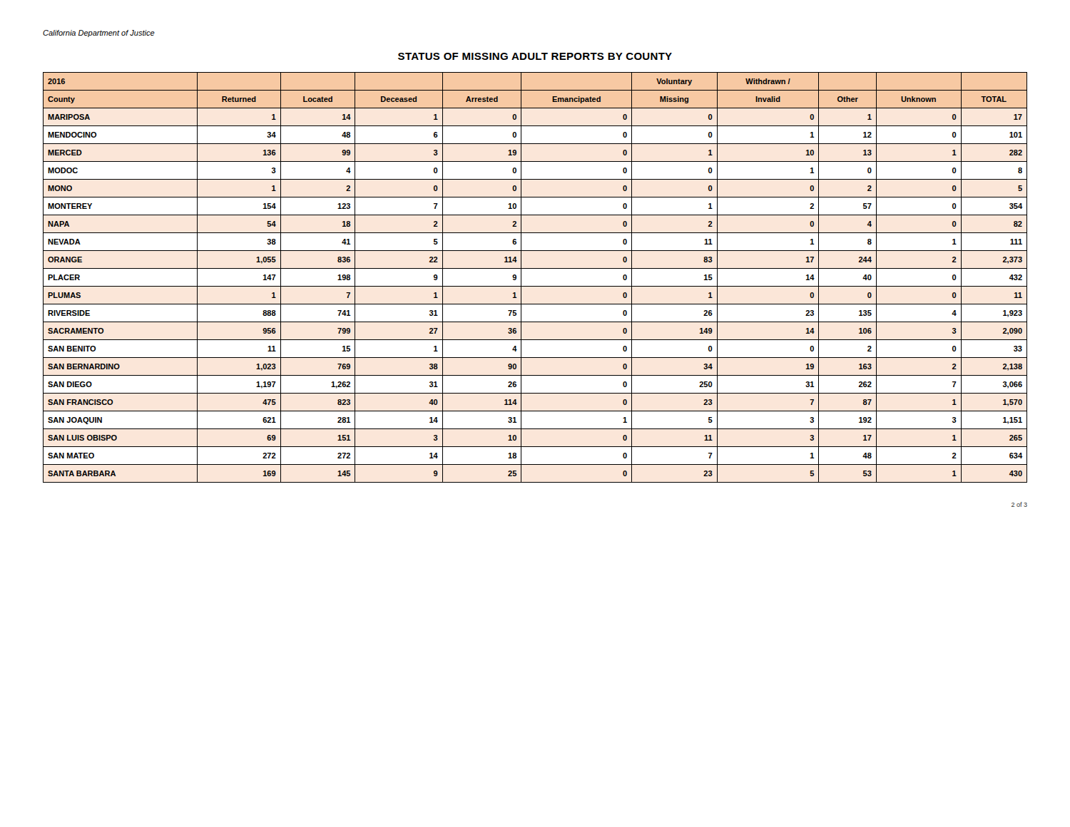California Department of Justice
STATUS OF MISSING ADULT REPORTS BY COUNTY
| 2016 | | | | | | Voluntary | Withdrawn / | | | |
| --- | --- | --- | --- | --- | --- | --- | --- | --- | --- | --- |
| County | Returned | Located | Deceased | Arrested | Emancipated | Missing | Invalid | Other | Unknown | TOTAL |
| MARIPOSA | 1 | 14 | 1 | 0 | 0 | 0 | 0 | 1 | 0 | 17 |
| MENDOCINO | 34 | 48 | 6 | 0 | 0 | 0 | 1 | 12 | 0 | 101 |
| MERCED | 136 | 99 | 3 | 19 | 0 | 1 | 10 | 13 | 1 | 282 |
| MODOC | 3 | 4 | 0 | 0 | 0 | 0 | 1 | 0 | 0 | 8 |
| MONO | 1 | 2 | 0 | 0 | 0 | 0 | 0 | 2 | 0 | 5 |
| MONTEREY | 154 | 123 | 7 | 10 | 0 | 1 | 2 | 57 | 0 | 354 |
| NAPA | 54 | 18 | 2 | 2 | 0 | 2 | 0 | 4 | 0 | 82 |
| NEVADA | 38 | 41 | 5 | 6 | 0 | 11 | 1 | 8 | 1 | 111 |
| ORANGE | 1,055 | 836 | 22 | 114 | 0 | 83 | 17 | 244 | 2 | 2,373 |
| PLACER | 147 | 198 | 9 | 9 | 0 | 15 | 14 | 40 | 0 | 432 |
| PLUMAS | 1 | 7 | 1 | 1 | 0 | 1 | 0 | 0 | 0 | 11 |
| RIVERSIDE | 888 | 741 | 31 | 75 | 0 | 26 | 23 | 135 | 4 | 1,923 |
| SACRAMENTO | 956 | 799 | 27 | 36 | 0 | 149 | 14 | 106 | 3 | 2,090 |
| SAN BENITO | 11 | 15 | 1 | 4 | 0 | 0 | 0 | 2 | 0 | 33 |
| SAN BERNARDINO | 1,023 | 769 | 38 | 90 | 0 | 34 | 19 | 163 | 2 | 2,138 |
| SAN DIEGO | 1,197 | 1,262 | 31 | 26 | 0 | 250 | 31 | 262 | 7 | 3,066 |
| SAN FRANCISCO | 475 | 823 | 40 | 114 | 0 | 23 | 7 | 87 | 1 | 1,570 |
| SAN JOAQUIN | 621 | 281 | 14 | 31 | 1 | 5 | 3 | 192 | 3 | 1,151 |
| SAN LUIS OBISPO | 69 | 151 | 3 | 10 | 0 | 11 | 3 | 17 | 1 | 265 |
| SAN MATEO | 272 | 272 | 14 | 18 | 0 | 7 | 1 | 48 | 2 | 634 |
| SANTA BARBARA | 169 | 145 | 9 | 25 | 0 | 23 | 5 | 53 | 1 | 430 |
2 of 3